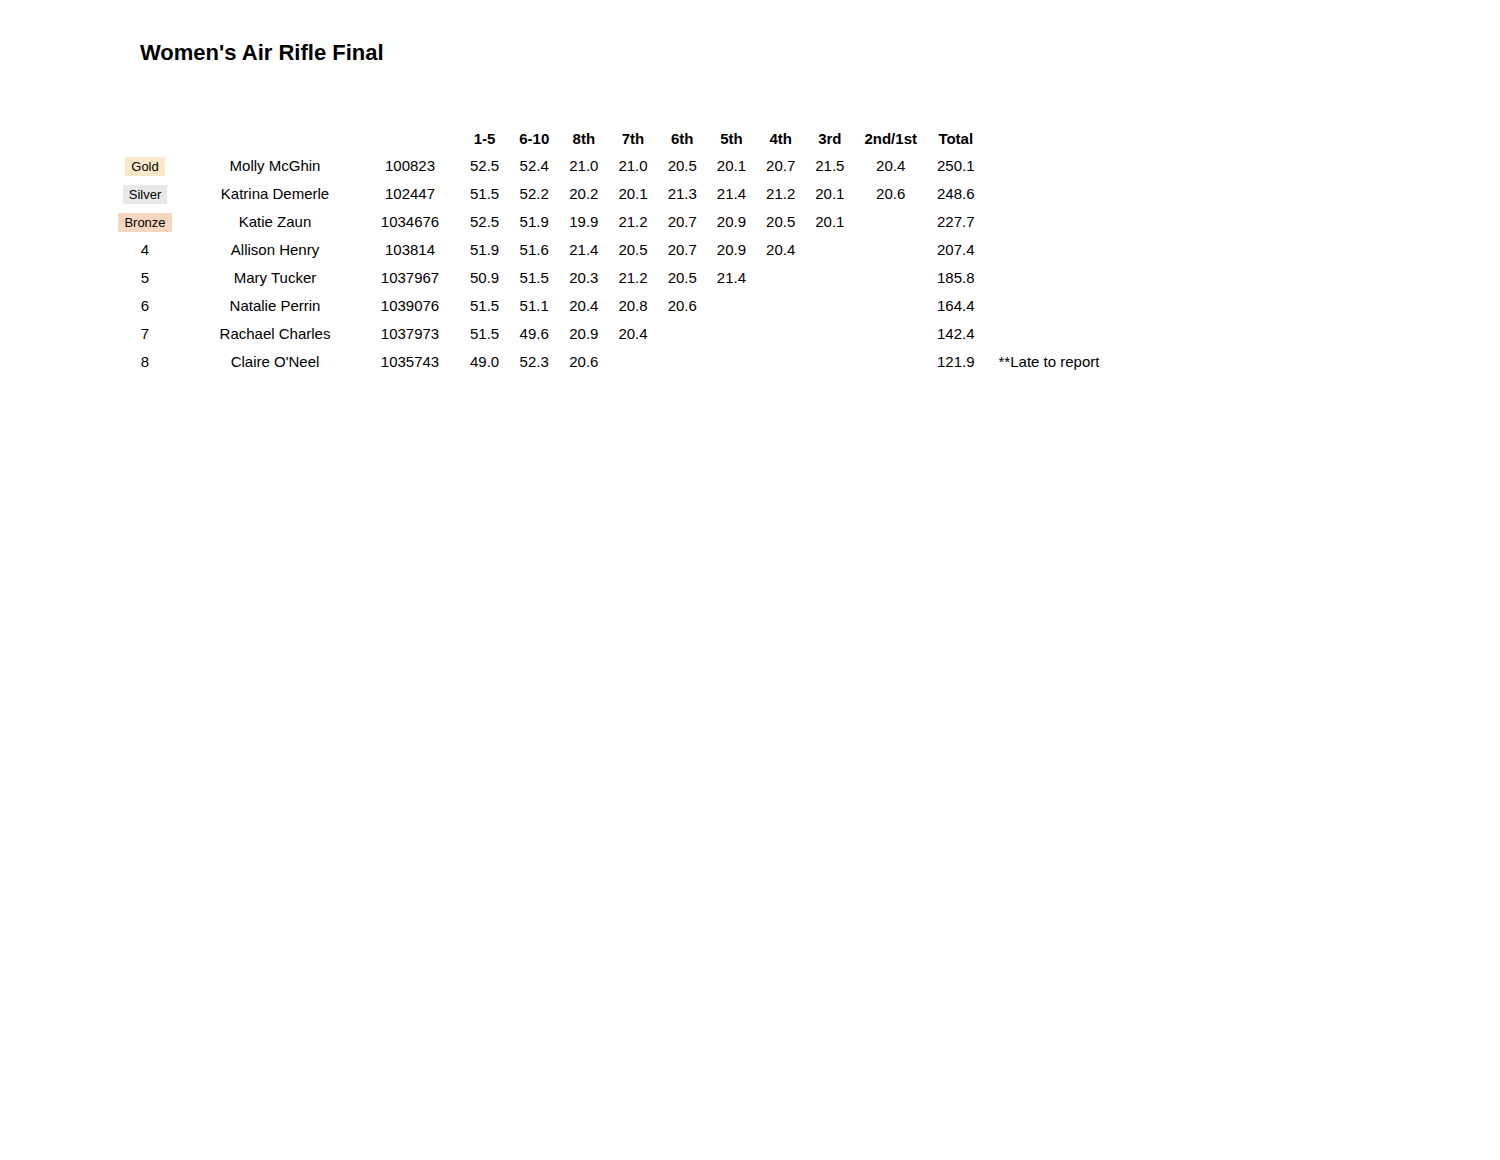Women's Air Rifle Final
| | | | 1-5 | 6-10 | 8th | 7th | 6th | 5th | 4th | 3rd | 2nd/1st | Total | |
| --- | --- | --- | --- | --- | --- | --- | --- | --- | --- | --- | --- | --- | --- |
| Gold | Molly McGhin | 100823 | 52.5 | 52.4 | 21.0 | 21.0 | 20.5 | 20.1 | 20.7 | 21.5 | 20.4 | 250.1 | |
| Silver | Katrina Demerle | 102447 | 51.5 | 52.2 | 20.2 | 20.1 | 21.3 | 21.4 | 21.2 | 20.1 | 20.6 | 248.6 | |
| Bronze | Katie Zaun | 1034676 | 52.5 | 51.9 | 19.9 | 21.2 | 20.7 | 20.9 | 20.5 | 20.1 | | 227.7 | |
| 4 | Allison Henry | 103814 | 51.9 | 51.6 | 21.4 | 20.5 | 20.7 | 20.9 | 20.4 | | | 207.4 | |
| 5 | Mary Tucker | 1037967 | 50.9 | 51.5 | 20.3 | 21.2 | 20.5 | 21.4 | | | | 185.8 | |
| 6 | Natalie Perrin | 1039076 | 51.5 | 51.1 | 20.4 | 20.8 | 20.6 | | | | | 164.4 | |
| 7 | Rachael Charles | 1037973 | 51.5 | 49.6 | 20.9 | 20.4 | | | | | | 142.4 | |
| 8 | Claire O'Neel | 1035743 | 49.0 | 52.3 | 20.6 | | | | | | | 121.9 | **Late to report |